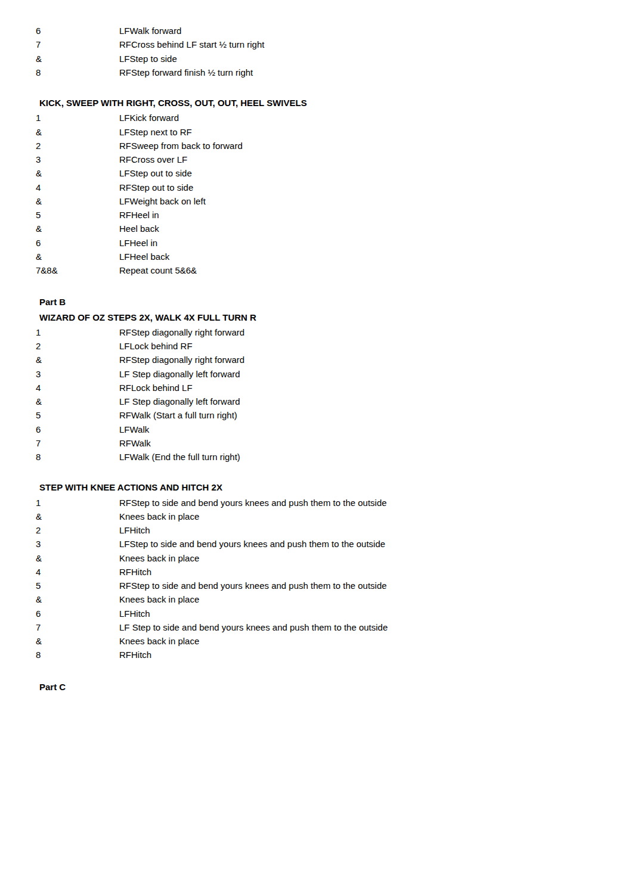| 6 | LFWalk forward |
| 7 | RFCross behind LF start ½ turn right |
| & | LFStep to side |
| 8 | RFStep forward finish ½ turn right |
KICK, SWEEP WITH RIGHT, CROSS, OUT, OUT, HEEL SWIVELS
| 1 | LFKick forward |
| & | LFStep next to RF |
| 2 | RFSweep from back to forward |
| 3 | RFCross over LF |
| & | LFStep out to side |
| 4 | RFStep out to side |
| & | LFWeight back on left |
| 5 | RFHeel in |
| & | Heel back |
| 6 | LFHeel in |
| & | LFHeel back |
| 7&8& | Repeat count 5&6& |
Part B
WIZARD OF OZ STEPS 2X, WALK 4X FULL TURN R
| 1 | RFStep diagonally right forward |
| 2 | LFLock behind RF |
| & | RFStep diagonally right forward |
| 3 | LF Step diagonally left forward |
| 4 | RFLock behind LF |
| & | LF Step diagonally left forward |
| 5 | RFWalk (Start a full turn right) |
| 6 | LFWalk |
| 7 | RFWalk |
| 8 | LFWalk (End the full turn right) |
STEP WITH KNEE ACTIONS AND HITCH 2X
| 1 | RFStep to side and bend yours knees and push them to the outside |
| & | Knees back in place |
| 2 | LFHitch |
| 3 | LFStep to side and bend yours knees and push them to the outside |
| & | Knees back in place |
| 4 | RFHitch |
| 5 | RFStep to side and bend yours knees and push them to the outside |
| & | Knees back in place |
| 6 | LFHitch |
| 7 | LF Step to side and bend yours knees and push them to the outside |
| & | Knees back in place |
| 8 | RFHitch |
Part C